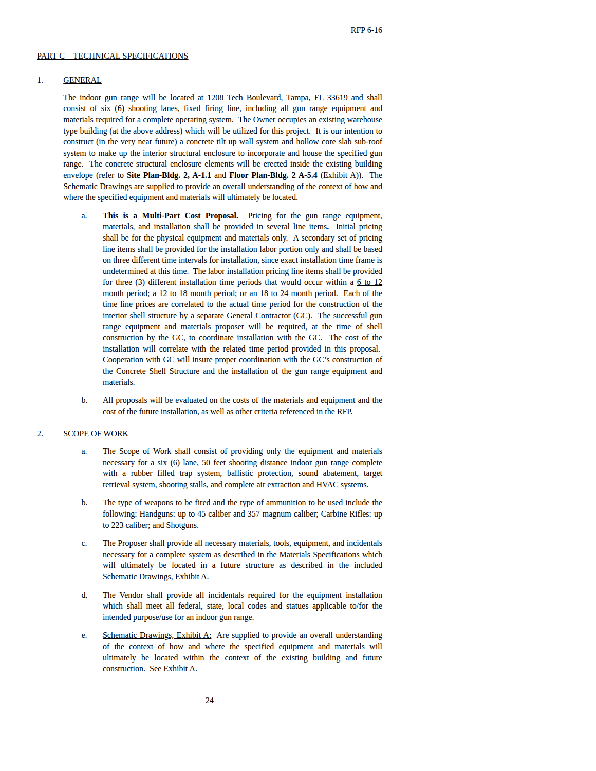RFP 6-16
PART C – TECHNICAL SPECIFICATIONS
1. GENERAL
The indoor gun range will be located at 1208 Tech Boulevard, Tampa, FL 33619 and shall consist of six (6) shooting lanes, fixed firing line, including all gun range equipment and materials required for a complete operating system. The Owner occupies an existing warehouse type building (at the above address) which will be utilized for this project. It is our intention to construct (in the very near future) a concrete tilt up wall system and hollow core slab sub-roof system to make up the interior structural enclosure to incorporate and house the specified gun range. The concrete structural enclosure elements will be erected inside the existing building envelope (refer to Site Plan-Bldg. 2, A-1.1 and Floor Plan-Bldg. 2 A-5.4 (Exhibit A)). The Schematic Drawings are supplied to provide an overall understanding of the context of how and where the specified equipment and materials will ultimately be located.
a. This is a Multi-Part Cost Proposal. Pricing for the gun range equipment, materials, and installation shall be provided in several line items. Initial pricing shall be for the physical equipment and materials only. A secondary set of pricing line items shall be provided for the installation labor portion only and shall be based on three different time intervals for installation, since exact installation time frame is undetermined at this time. The labor installation pricing line items shall be provided for three (3) different installation time periods that would occur within a 6 to 12 month period; a 12 to 18 month period; or an 18 to 24 month period. Each of the time line prices are correlated to the actual time period for the construction of the interior shell structure by a separate General Contractor (GC). The successful gun range equipment and materials proposer will be required, at the time of shell construction by the GC, to coordinate installation with the GC. The cost of the installation will correlate with the related time period provided in this proposal. Cooperation with GC will insure proper coordination with the GC’s construction of the Concrete Shell Structure and the installation of the gun range equipment and materials.
b. All proposals will be evaluated on the costs of the materials and equipment and the cost of the future installation, as well as other criteria referenced in the RFP.
2. SCOPE OF WORK
a. The Scope of Work shall consist of providing only the equipment and materials necessary for a six (6) lane, 50 feet shooting distance indoor gun range complete with a rubber filled trap system, ballistic protection, sound abatement, target retrieval system, shooting stalls, and complete air extraction and HVAC systems.
b. The type of weapons to be fired and the type of ammunition to be used include the following: Handguns: up to 45 caliber and 357 magnum caliber; Carbine Rifles: up to 223 caliber; and Shotguns.
c. The Proposer shall provide all necessary materials, tools, equipment, and incidentals necessary for a complete system as described in the Materials Specifications which will ultimately be located in a future structure as described in the included Schematic Drawings, Exhibit A.
d. The Vendor shall provide all incidentals required for the equipment installation which shall meet all federal, state, local codes and statues applicable to/for the intended purpose/use for an indoor gun range.
e. Schematic Drawings, Exhibit A: Are supplied to provide an overall understanding of the context of how and where the specified equipment and materials will ultimately be located within the context of the existing building and future construction. See Exhibit A.
24